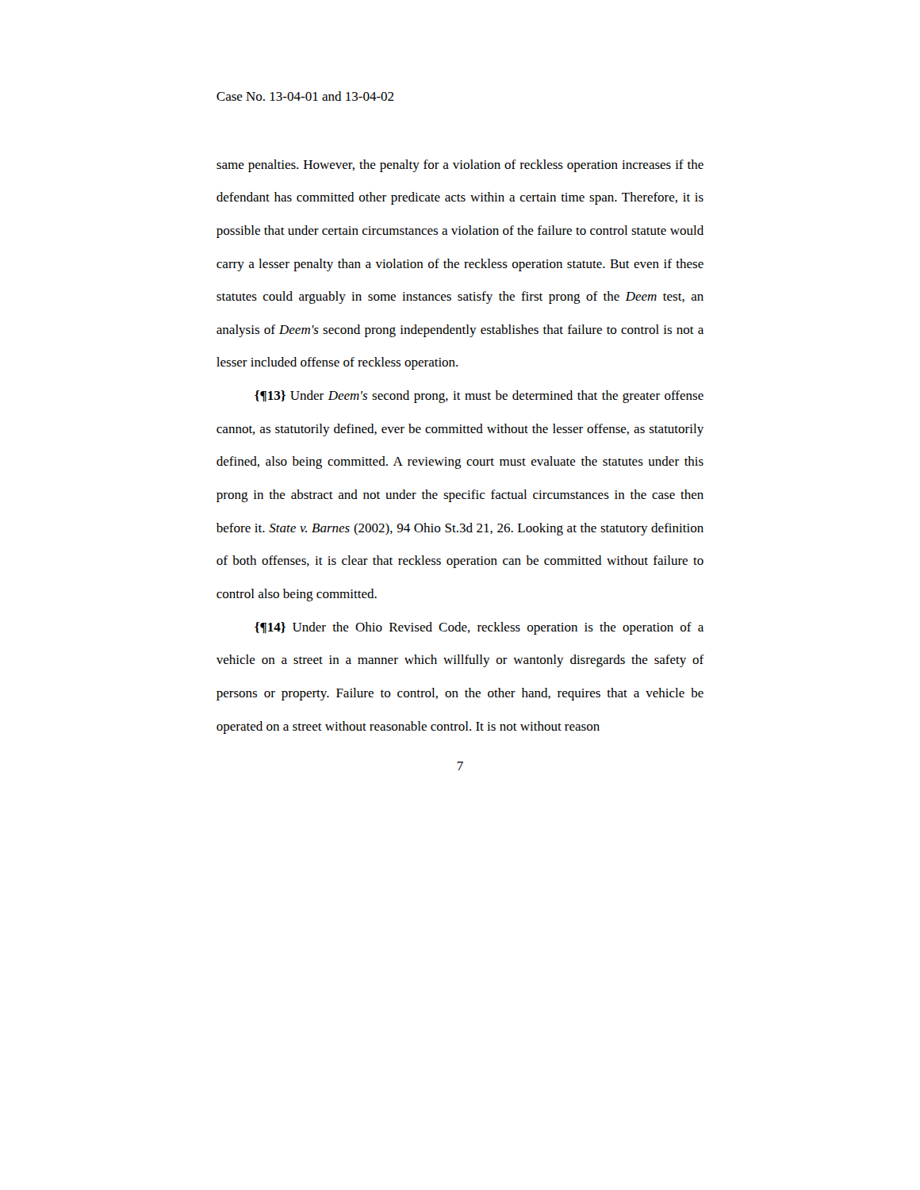Case No. 13-04-01 and 13-04-02
same penalties. However, the penalty for a violation of reckless operation increases if the defendant has committed other predicate acts within a certain time span. Therefore, it is possible that under certain circumstances a violation of the failure to control statute would carry a lesser penalty than a violation of the reckless operation statute. But even if these statutes could arguably in some instances satisfy the first prong of the Deem test, an analysis of Deem's second prong independently establishes that failure to control is not a lesser included offense of reckless operation.
{¶13} Under Deem's second prong, it must be determined that the greater offense cannot, as statutorily defined, ever be committed without the lesser offense, as statutorily defined, also being committed. A reviewing court must evaluate the statutes under this prong in the abstract and not under the specific factual circumstances in the case then before it. State v. Barnes (2002), 94 Ohio St.3d 21, 26. Looking at the statutory definition of both offenses, it is clear that reckless operation can be committed without failure to control also being committed.
{¶14} Under the Ohio Revised Code, reckless operation is the operation of a vehicle on a street in a manner which willfully or wantonly disregards the safety of persons or property. Failure to control, on the other hand, requires that a vehicle be operated on a street without reasonable control. It is not without reason
7